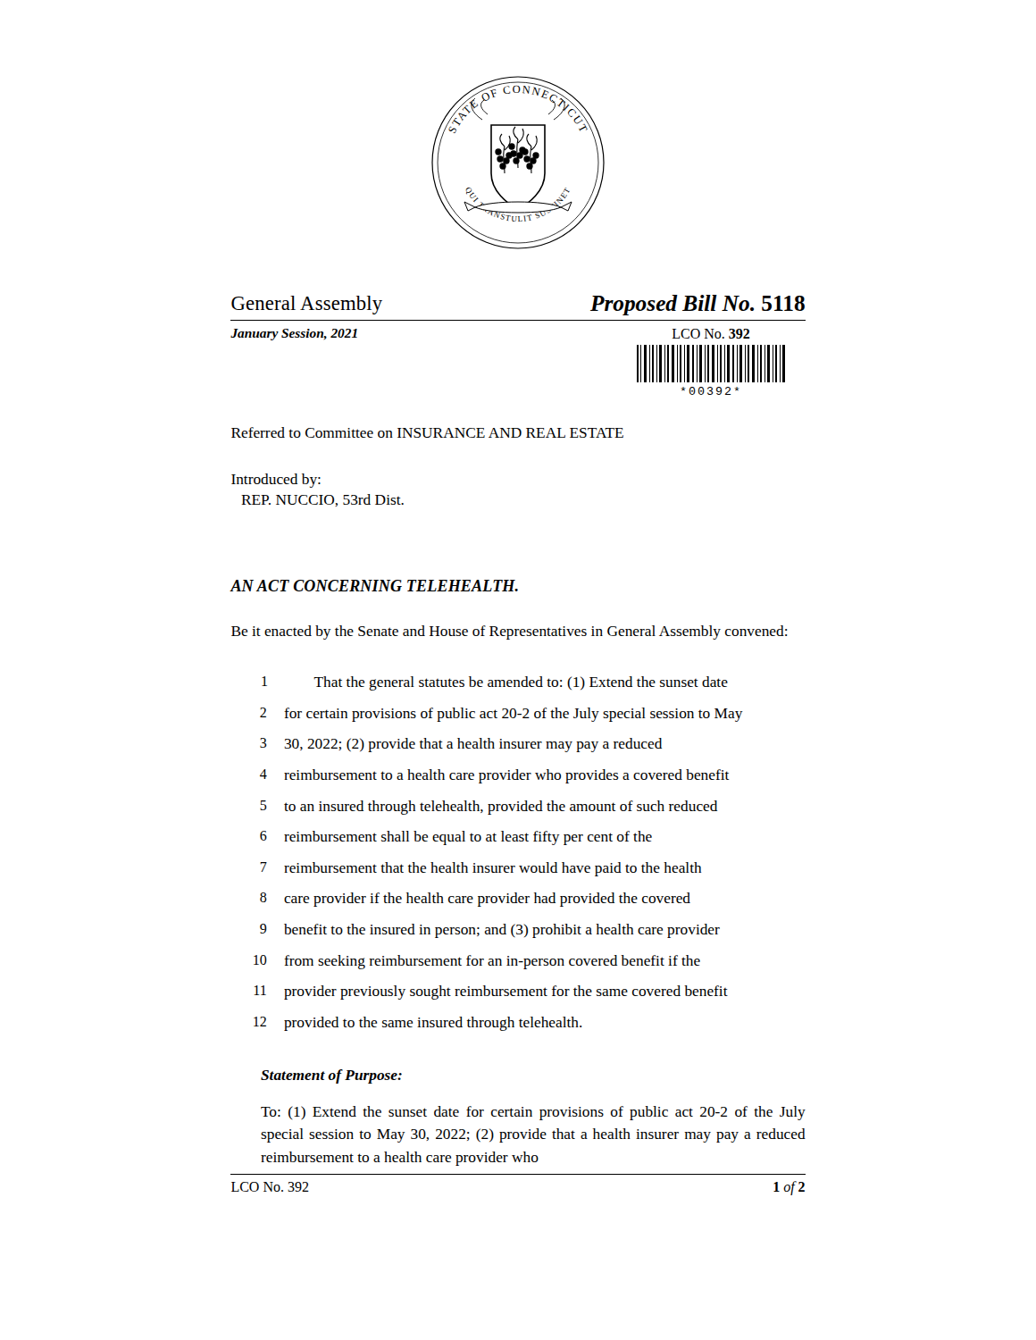STATE OF CONNECTICUT QUI TRANSTULIT SUSTINET
General Assembly
Proposed Bill No. 5118
January Session, 2021
LCO No. 392
*00392*
Referred to Committee on INSURANCE AND REAL ESTATE
Introduced by: REP. NUCCIO, 53rd Dist.
AN ACT CONCERNING TELEHEALTH.
Be it enacted by the Senate and House of Representatives in General Assembly convened:
That the general statutes be amended to: (1) Extend the sunset date
for certain provisions of public act 20-2 of the July special session to May
30, 2022; (2) provide that a health insurer may pay a reduced
reimbursement to a health care provider who provides a covered benefit
to an insured through telehealth, provided the amount of such reduced
reimbursement shall be equal to at least fifty per cent of the
reimbursement that the health insurer would have paid to the health
care provider if the health care provider had provided the covered
benefit to the insured in person; and (3) prohibit a health care provider
from seeking reimbursement for an in-person covered benefit if the
provider previously sought reimbursement for the same covered benefit
provided to the same insured through telehealth.
Statement of Purpose:
To: (1) Extend the sunset date for certain provisions of public act 20-2 of the July special session to May 30, 2022; (2) provide that a health insurer may pay a reduced reimbursement to a health care provider who
LCO No. 392
1 of 2